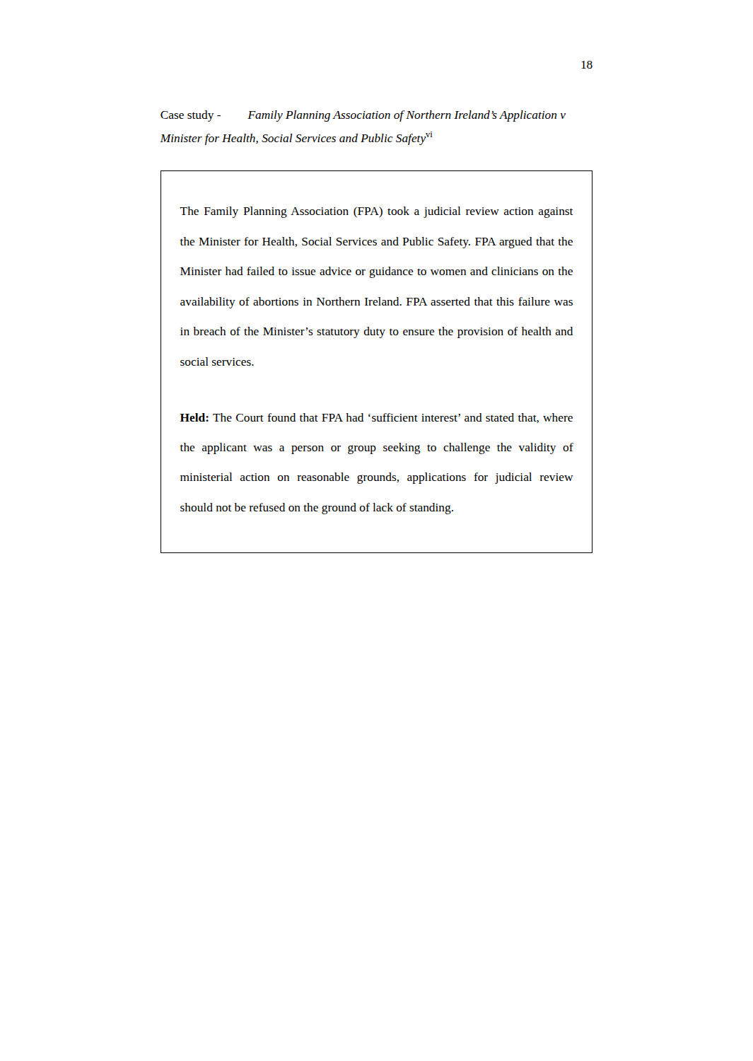18
Case study - Family Planning Association of Northern Ireland’s Application v Minister for Health, Social Services and Public Safetyvi
The Family Planning Association (FPA) took a judicial review action against the Minister for Health, Social Services and Public Safety. FPA argued that the Minister had failed to issue advice or guidance to women and clinicians on the availability of abortions in Northern Ireland. FPA asserted that this failure was in breach of the Minister’s statutory duty to ensure the provision of health and social services.
Held: The Court found that FPA had ‘sufficient interest’ and stated that, where the applicant was a person or group seeking to challenge the validity of ministerial action on reasonable grounds, applications for judicial review should not be refused on the ground of lack of standing.